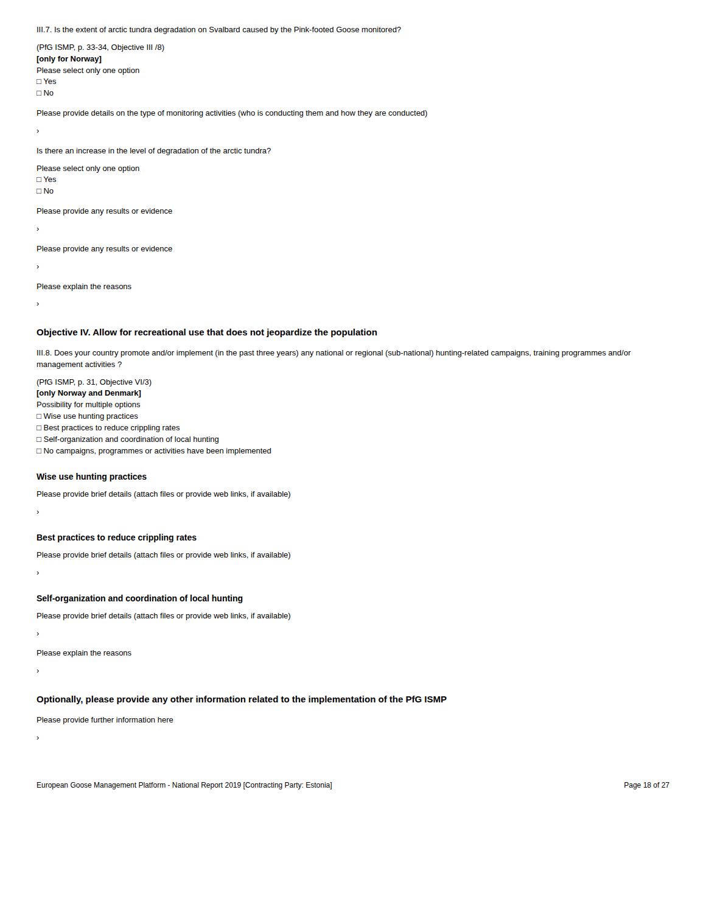III.7. Is the extent of arctic tundra degradation on Svalbard caused by the Pink-footed Goose monitored?
(PfG ISMP, p. 33-34, Objective III /8)
[only for Norway]
Please select only one option
□ Yes
□ No
Please provide details on the type of monitoring activities (who is conducting them and how they are conducted)
›
Is there an increase in the level of degradation of the arctic tundra?
Please select only one option
□ Yes
□ No
Please provide any results or evidence
›
Please provide any results or evidence
›
Please explain the reasons
›
Objective IV. Allow for recreational use that does not jeopardize the population
III.8. Does your country promote and/or implement (in the past three years) any national or regional (sub-national) hunting-related campaigns, training programmes and/or management activities ?
(PfG ISMP, p. 31, Objective VI/3)
[only Norway and Denmark]
Possibility for multiple options
□ Wise use hunting practices
□ Best practices to reduce crippling rates
□ Self-organization and coordination of local hunting
□ No campaigns, programmes or activities have been implemented
Wise use hunting practices
Please provide brief details (attach files or provide web links, if available)
›
Best practices to reduce crippling rates
Please provide brief details (attach files or provide web links, if available)
›
Self-organization and coordination of local hunting
Please provide brief details (attach files or provide web links, if available)
›
Please explain the reasons
›
Optionally, please provide any other information related to the implementation of the PfG ISMP
Please provide further information here
›
European Goose Management Platform - National Report 2019 [Contracting Party: Estonia]
Page 18 of 27